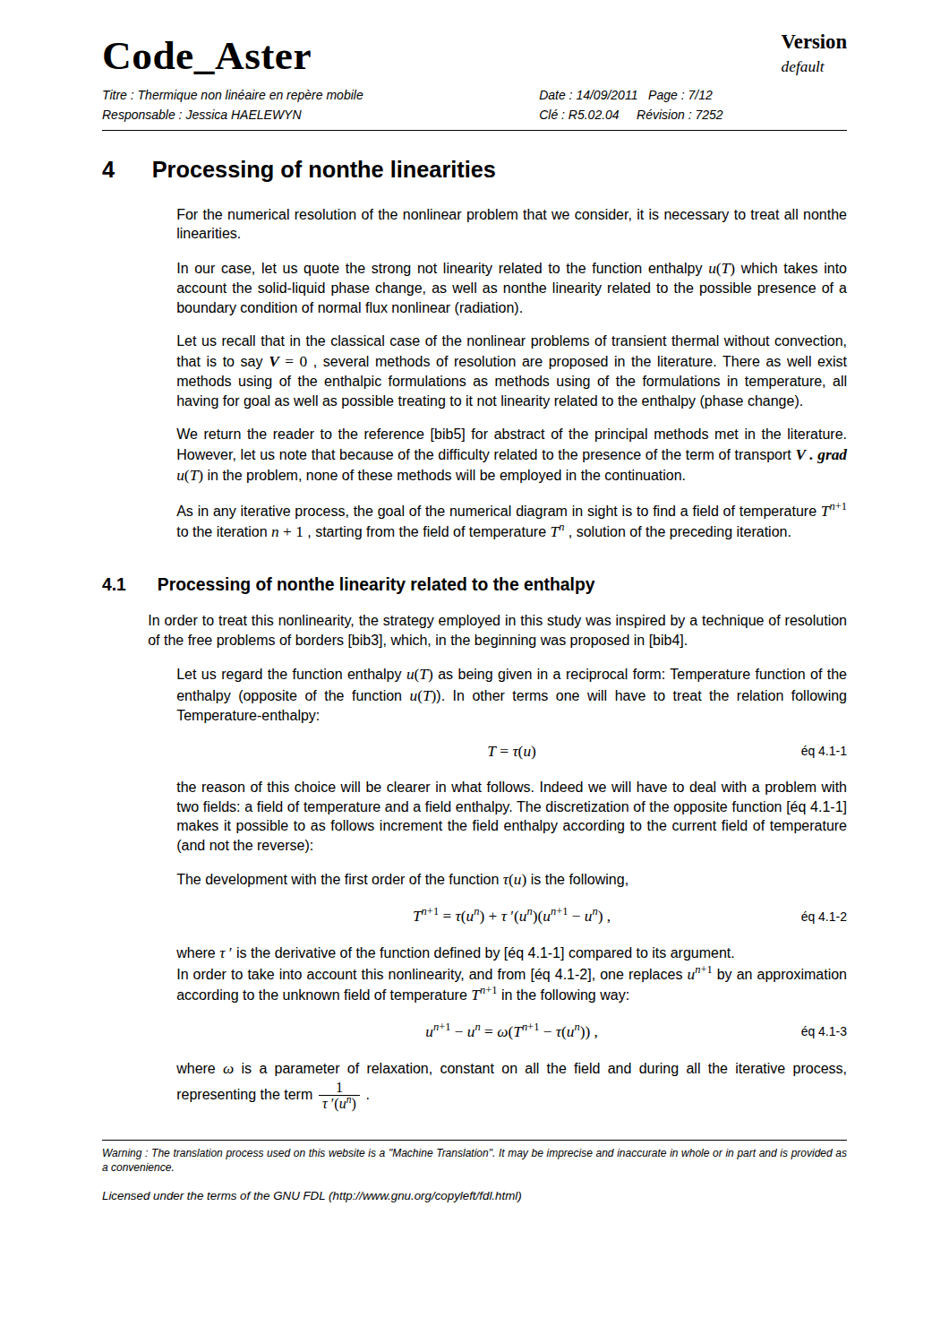Code_Aster
Version
default
| Titre : Thermique non linéaire en repère mobile | Date : 14/09/2011 Page : 7/12 |
| Responsable : Jessica HAELEWYN | Clé : R5.02.04 Révision : 7252 |
4 Processing of nonthe linearities
For the numerical resolution of the nonlinear problem that we consider, it is necessary to treat all nonthe linearities.
In our case, let us quote the strong not linearity related to the function enthalpy u(T) which takes into account the solid-liquid phase change, as well as nonthe linearity related to the possible presence of a boundary condition of normal flux nonlinear (radiation).
Let us recall that in the classical case of the nonlinear problems of transient thermal without convection, that is to say V = 0 , several methods of resolution are proposed in the literature. There as well exist methods using of the enthalpic formulations as methods using of the formulations in temperature, all having for goal as well as possible treating to it not linearity related to the enthalpy (phase change).
We return the reader to the reference [bib5] for abstract of the principal methods met in the literature. However, let us note that because of the difficulty related to the presence of the term of transport V . grad u(T) in the problem, none of these methods will be employed in the continuation.
As in any iterative process, the goal of the numerical diagram in sight is to find a field of temperature Tn+1 to the iteration n + 1 , starting from the field of temperature Tn , solution of the preceding iteration.
4.1 Processing of nonthe linearity related to the enthalpy
In order to treat this nonlinearity, the strategy employed in this study was inspired by a technique of resolution of the free problems of borders [bib3], which, in the beginning was proposed in [bib4].
Let us regard the function enthalpy u(T) as being given in a reciprocal form: Temperature function of the enthalpy (opposite of the function u(T)). In other terms one will have to treat the relation following Temperature-enthalpy:
T = τ(u) éq 4.1-1
the reason of this choice will be clearer in what follows. Indeed we will have to deal with a problem with two fields: a field of temperature and a field enthalpy. The discretization of the opposite function [éq 4.1-1] makes it possible to as follows increment the field enthalpy according to the current field of temperature (and not the reverse):
The development with the first order of the function τ(u) is the following,
Tn+1 = τ(un) + τ ′(un)(un+1 − un) , éq 4.1-2
where τ ′ is the derivative of the function defined by [éq 4.1-1] compared to its argument.
In order to take into account this nonlinearity, and from [éq 4.1-2], one replaces un+1 by an approximation according to the unknown field of temperature Tn+1 in the following way:
un+1 − un = ω(Tn+1 − τ(un)) , éq 4.1-3
where ω is a parameter of relaxation, constant on all the field and during all the iterative process, representing the term 1 τ ′(un) .
Warning : The translation process used on this website is a "Machine Translation". It may be imprecise and inaccurate in whole or in part and is provided as a convenience.
Licensed under the terms of the GNU FDL (http://www.gnu.org/copyleft/fdl.html)